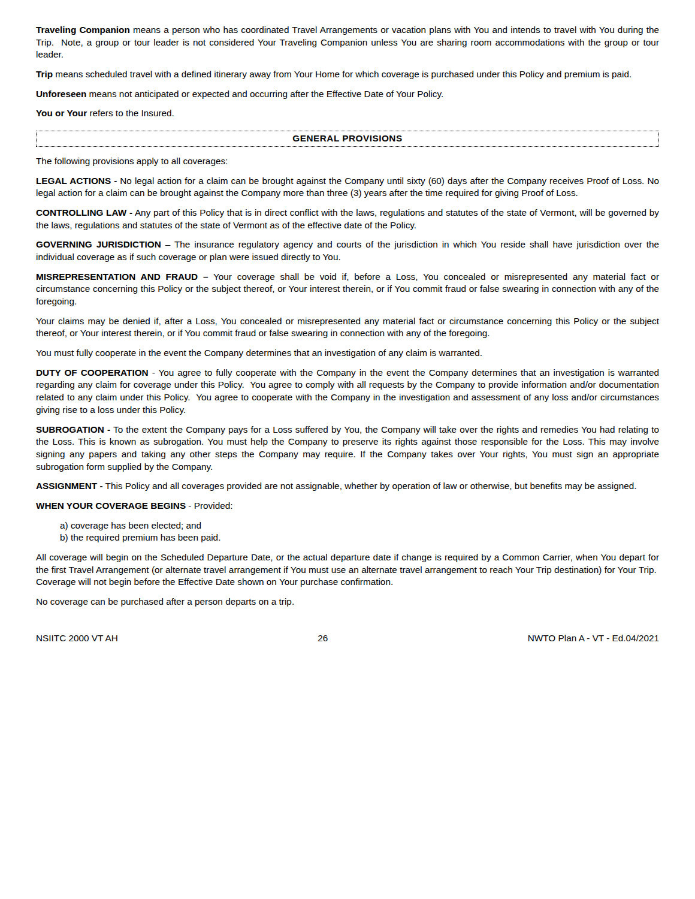Traveling Companion means a person who has coordinated Travel Arrangements or vacation plans with You and intends to travel with You during the Trip. Note, a group or tour leader is not considered Your Traveling Companion unless You are sharing room accommodations with the group or tour leader.
Trip means scheduled travel with a defined itinerary away from Your Home for which coverage is purchased under this Policy and premium is paid.
Unforeseen means not anticipated or expected and occurring after the Effective Date of Your Policy.
You or Your refers to the Insured.
GENERAL PROVISIONS
The following provisions apply to all coverages:
LEGAL ACTIONS - No legal action for a claim can be brought against the Company until sixty (60) days after the Company receives Proof of Loss. No legal action for a claim can be brought against the Company more than three (3) years after the time required for giving Proof of Loss.
CONTROLLING LAW - Any part of this Policy that is in direct conflict with the laws, regulations and statutes of the state of Vermont, will be governed by the laws, regulations and statutes of the state of Vermont as of the effective date of the Policy.
GOVERNING JURISDICTION – The insurance regulatory agency and courts of the jurisdiction in which You reside shall have jurisdiction over the individual coverage as if such coverage or plan were issued directly to You.
MISREPRESENTATION AND FRAUD – Your coverage shall be void if, before a Loss, You concealed or misrepresented any material fact or circumstance concerning this Policy or the subject thereof, or Your interest therein, or if You commit fraud or false swearing in connection with any of the foregoing.
Your claims may be denied if, after a Loss, You concealed or misrepresented any material fact or circumstance concerning this Policy or the subject thereof, or Your interest therein, or if You commit fraud or false swearing in connection with any of the foregoing.
You must fully cooperate in the event the Company determines that an investigation of any claim is warranted.
DUTY OF COOPERATION - You agree to fully cooperate with the Company in the event the Company determines that an investigation is warranted regarding any claim for coverage under this Policy. You agree to comply with all requests by the Company to provide information and/or documentation related to any claim under this Policy. You agree to cooperate with the Company in the investigation and assessment of any loss and/or circumstances giving rise to a loss under this Policy.
SUBROGATION - To the extent the Company pays for a Loss suffered by You, the Company will take over the rights and remedies You had relating to the Loss. This is known as subrogation. You must help the Company to preserve its rights against those responsible for the Loss. This may involve signing any papers and taking any other steps the Company may require. If the Company takes over Your rights, You must sign an appropriate subrogation form supplied by the Company.
ASSIGNMENT - This Policy and all coverages provided are not assignable, whether by operation of law or otherwise, but benefits may be assigned.
WHEN YOUR COVERAGE BEGINS - Provided:
a) coverage has been elected; and
b) the required premium has been paid.
All coverage will begin on the Scheduled Departure Date, or the actual departure date if change is required by a Common Carrier, when You depart for the first Travel Arrangement (or alternate travel arrangement if You must use an alternate travel arrangement to reach Your Trip destination) for Your Trip. Coverage will not begin before the Effective Date shown on Your purchase confirmation.
No coverage can be purchased after a person departs on a trip.
NSIITC 2000 VT AH 26 NWTO Plan A - VT - Ed.04/2021